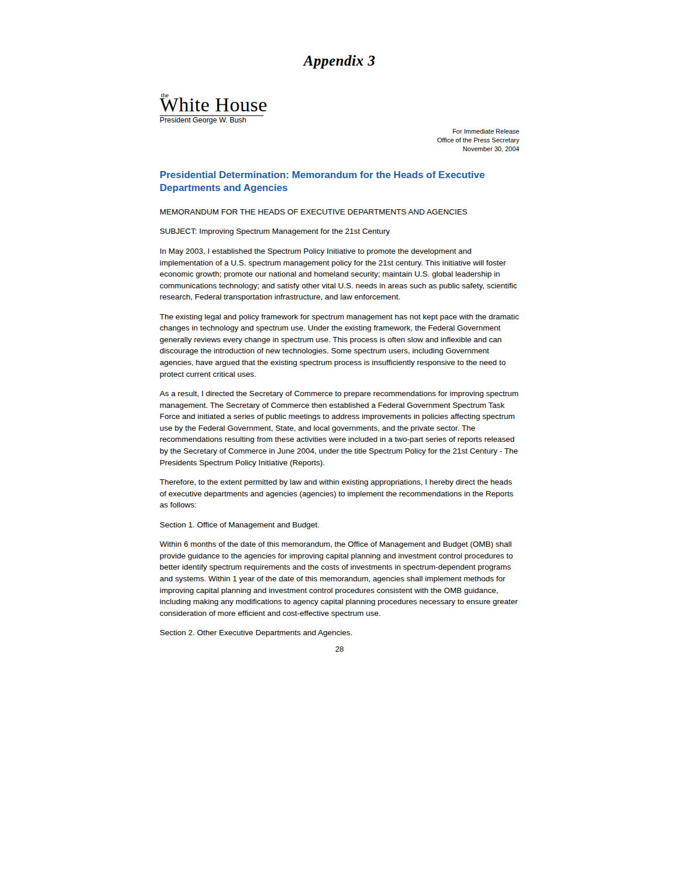Appendix 3
the White House President George W. Bush
For Immediate Release
Office of the Press Secretary
November 30, 2004
Presidential Determination: Memorandum for the Heads of Executive Departments and Agencies
MEMORANDUM FOR THE HEADS OF EXECUTIVE DEPARTMENTS AND AGENCIES
SUBJECT: Improving Spectrum Management for the 21st Century
In May 2003, I established the Spectrum Policy Initiative to promote the development and implementation of a U.S. spectrum management policy for the 21st century. This initiative will foster economic growth; promote our national and homeland security; maintain U.S. global leadership in communications technology; and satisfy other vital U.S. needs in areas such as public safety, scientific research, Federal transportation infrastructure, and law enforcement.
The existing legal and policy framework for spectrum management has not kept pace with the dramatic changes in technology and spectrum use. Under the existing framework, the Federal Government generally reviews every change in spectrum use. This process is often slow and inflexible and can discourage the introduction of new technologies. Some spectrum users, including Government agencies, have argued that the existing spectrum process is insufficiently responsive to the need to protect current critical uses.
As a result, I directed the Secretary of Commerce to prepare recommendations for improving spectrum management. The Secretary of Commerce then established a Federal Government Spectrum Task Force and initiated a series of public meetings to address improvements in policies affecting spectrum use by the Federal Government, State, and local governments, and the private sector. The recommendations resulting from these activities were included in a two-part series of reports released by the Secretary of Commerce in June 2004, under the title Spectrum Policy for the 21st Century - The Presidents Spectrum Policy Initiative (Reports).
Therefore, to the extent permitted by law and within existing appropriations, I hereby direct the heads of executive departments and agencies (agencies) to implement the recommendations in the Reports as follows:
Section 1. Office of Management and Budget.
Within 6 months of the date of this memorandum, the Office of Management and Budget (OMB) shall provide guidance to the agencies for improving capital planning and investment control procedures to better identify spectrum requirements and the costs of investments in spectrum-dependent programs and systems. Within 1 year of the date of this memorandum, agencies shall implement methods for improving capital planning and investment control procedures consistent with the OMB guidance, including making any modifications to agency capital planning procedures necessary to ensure greater consideration of more efficient and cost-effective spectrum use.
Section 2. Other Executive Departments and Agencies.
28